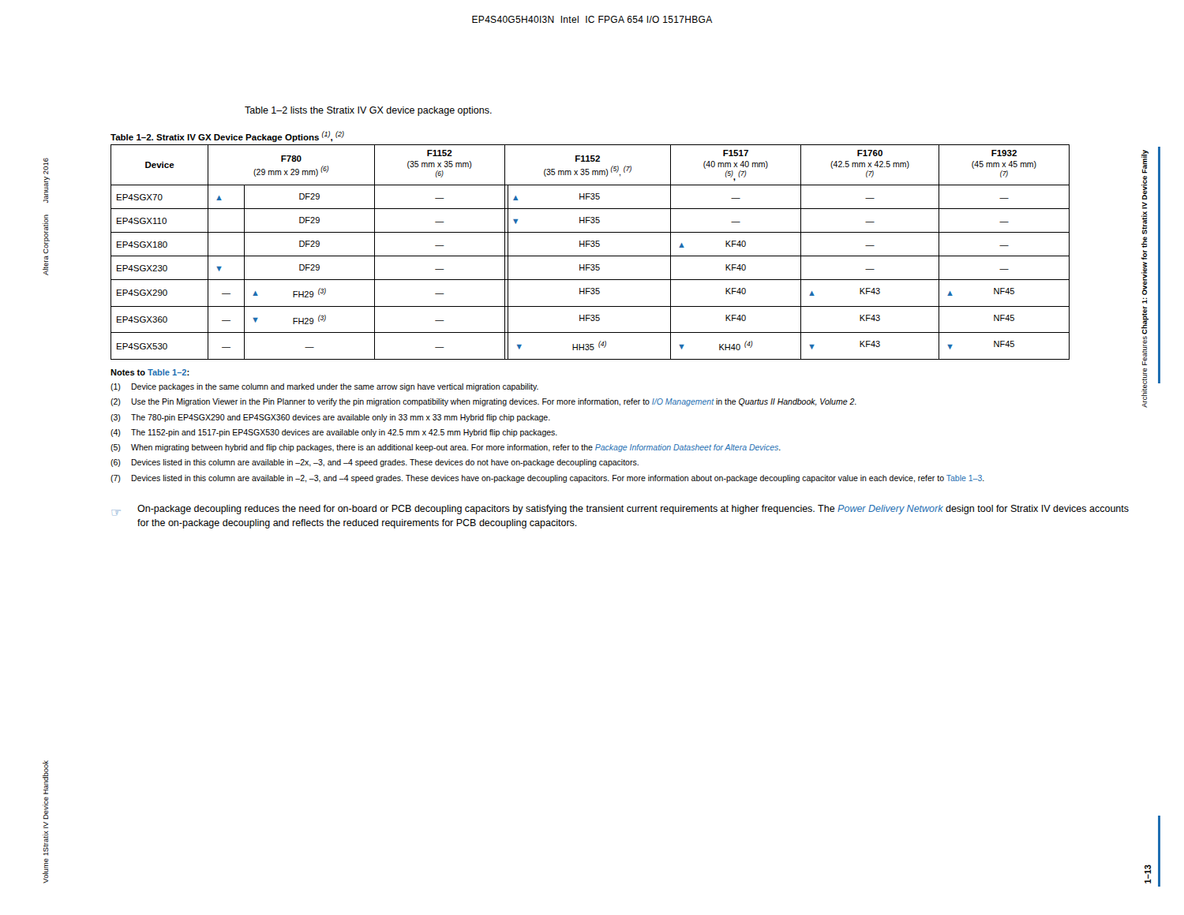EP4S40G5H40I3N Intel IC FPGA 654 I/O 1517HBGA
January 2016 Altera Corporation
Chapter 1: Overview for the Stratix IV Device Family Architecture Features
Table 1–2 lists the Stratix IV GX device package options.
Table 1–2. Stratix IV GX Device Package Options (1), (2)
| Device | F780 (29 mm x 29 mm) (6) | F1152 (35 mm x 35 mm) (6) | F1152 (35 mm x 35 mm) (5) , (7) | F1517 (40 mm x 40 mm) (5) , (7) | F1760 (42.5 mm x 42.5 mm) (7) | F1932 (45 mm x 45 mm) (7) |
| --- | --- | --- | --- | --- | --- | --- |
| EP4SGX70 | ▲ | DF29 | — | ▲ | HF35 | — | — | — |
| EP4SGX110 | | DF29 | — | ▼ | HF35 | — | — | — |
| EP4SGX180 | | DF29 | — | | HF35 | ▲ KF40 | — | — |
| EP4SGX230 | ▼ | DF29 | — | | HF35 | KF40 | — | — |
| EP4SGX290 | — | ▲ FH29 (3) | — | | HF35 | KF40 | ▲ KF43 | ▲ NF45 |
| EP4SGX360 | — | ▼ FH29 (3) | — | | HF35 | KF40 | KF43 | NF45 |
| EP4SGX530 | — | — | — | | ▼ HH35 (4) | ▼ KH40 (4) | ▼ KF43 | ▼ NF45 |
Notes to Table 1–2:
(1) Device packages in the same column and marked under the same arrow sign have vertical migration capability.
(2) Use the Pin Migration Viewer in the Pin Planner to verify the pin migration compatibility when migrating devices. For more information, refer to I/O Management in the Quartus II Handbook, Volume 2.
(3) The 780-pin EP4SGX290 and EP4SGX360 devices are available only in 33 mm x 33 mm Hybrid flip chip package.
(4) The 1152-pin and 1517-pin EP4SGX530 devices are available only in 42.5 mm x 42.5 mm Hybrid flip chip packages.
(5) When migrating between hybrid and flip chip packages, there is an additional keep-out area. For more information, refer to the Package Information Datasheet for Altera Devices.
(6) Devices listed in this column are available in –2x, –3, and –4 speed grades. These devices do not have on-package decoupling capacitors.
(7) Devices listed in this column are available in –2, –3, and –4 speed grades. These devices have on-package decoupling capacitors. For more information about on-package decoupling capacitor value in each device, refer to Table 1–3.
☞
On-package decoupling reduces the need for on-board or PCB decoupling capacitors by satisfying the transient current requirements at higher frequencies. The Power Delivery Network design tool for Stratix IV devices accounts for the on-package decoupling and reflects the reduced requirements for PCB decoupling capacitors.
Stratix IV Device Handbook Volume 1
1–13